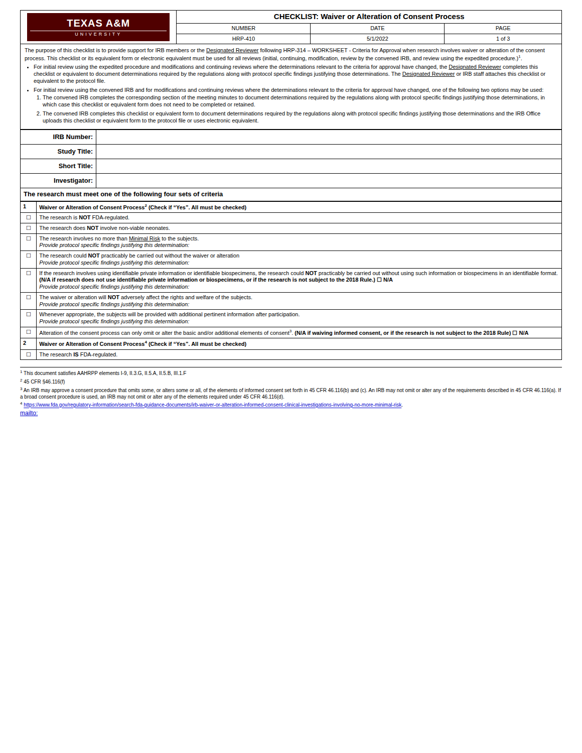| TEXAS A&M UNIVERSITY | CHECKLIST: Waiver or Alteration of Consent Process |
| NUMBER | DATE | PAGE |
| HRP-410 | 5/1/2022 | 1 of 3 |
The purpose of this checklist is to provide support for IRB members or the Designated Reviewer following HRP-314 – WORKSHEET - Criteria for Approval when research involves waiver or alteration of the consent process. This checklist or its equivalent form or electronic equivalent must be used for all reviews (initial, continuing, modification, review by the convened IRB, and review using the expedited procedure.)1.
For initial review using the expedited procedure and modifications and continuing reviews where the determinations relevant to the criteria for approval have changed, the Designated Reviewer completes this checklist or equivalent to document determinations required by the regulations along with protocol specific findings justifying those determinations. The Designated Reviewer or IRB staff attaches this checklist or equivalent to the protocol file.
For initial review using the convened IRB and for modifications and continuing reviews where the determinations relevant to the criteria for approval have changed, one of the following two options may be used:
The convened IRB completes the corresponding section of the meeting minutes to document determinations required by the regulations along with protocol specific findings justifying those determinations, in which case this checklist or equivalent form does not need to be completed or retained.
The convened IRB completes this checklist or equivalent form to document determinations required by the regulations along with protocol specific findings justifying those determinations and the IRB Office uploads this checklist or equivalent form to the protocol file or uses electronic equivalent.
| IRB Number: | |
| Study Title: | |
| Short Title: | |
| Investigator: | |
The research must meet one of the following four sets of criteria
| 1 | Waiver or Alteration of Consent Process 2 (Check if “Yes” . All must be checked) |
| ☐ | The research is NOT FDA-regulated. |
| ☐ | The research does NOT involve non-viable neonates. |
| ☐ | The research involves no more than Minimal Risk to the subjects. Provide protocol specific findings justifying this determination: |
| ☐ | The research could NOT practicably be carried out without the waiver or alteration Provide protocol specific findings justifying this determination: |
| ☐ | If the research involves using identifiable private information or identifiable biospecimens, the research could NOT practicably be carried out without using such information or biospecimens in an identifiable format. (N/A if research does not use identifiable private information or biospecimens, or if the research is not subject to the 2018 Rule.) ☐ N/A Provide protocol specific findings justifying this determination: |
| ☐ | The waiver or alteration will NOT adversely affect the rights and welfare of the subjects. Provide protocol specific findings justifying this determination: |
| ☐ | Whenever appropriate, the subjects will be provided with additional pertinent information after participation. Provide protocol specific findings justifying this determination: |
| ☐ | Alteration of the consent process can only omit or alter the basic and/or additional elements of consent 3 . (N/A if waiving informed consent, or if the research is not subject to the 2018 Rule) ☐ N/A |
| 2 | Waiver or Alteration of Consent Process 4 (Check if “Yes” . All must be checked) |
| ☐ | The research IS FDA-regulated. |
1 This document satisfies AAHRPP elements I-9, II.3.G, II.5.A, II.5.B, III.1.F
2 45 CFR §46.116(f)
3 An IRB may approve a consent procedure that omits some, or alters some or all, of the elements of informed consent set forth in 45 CFR 46.116(b) and (c). An IRB may not omit or alter any of the requirements described in 45 CFR 46.116(a). If a broad consent procedure is used, an IRB may not omit or alter any of the elements required under 45 CFR 46.116(d).
4 https://www.fda.gov/regulatory-information/search-fda-guidance-documents/irb-waiver-or-alteration-informed-consent-clinical-investigations-involving-no-more-minimal-risk.
mailto: